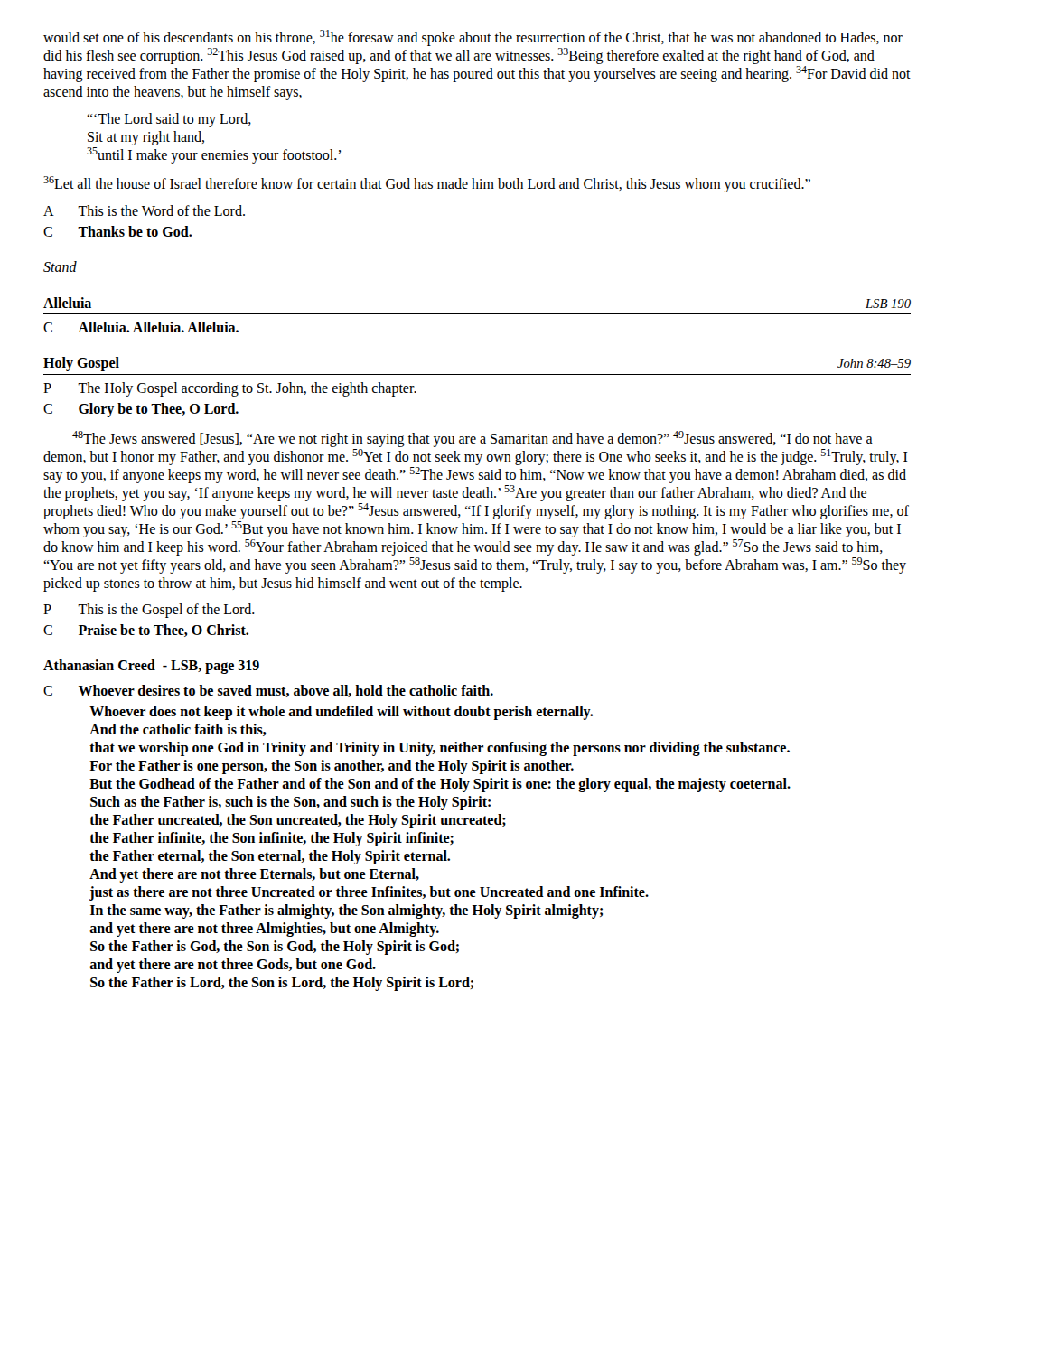would set one of his descendants on his throne, 31he foresaw and spoke about the resurrection of the Christ, that he was not abandoned to Hades, nor did his flesh see corruption. 32This Jesus God raised up, and of that we all are witnesses. 33Being therefore exalted at the right hand of God, and having received from the Father the promise of the Holy Spirit, he has poured out this that you yourselves are seeing and hearing. 34For David did not ascend into the heavens, but he himself says,
“‘The Lord said to my Lord,
Sit at my right hand,
35until I make your enemies your footstool.’
36Let all the house of Israel therefore know for certain that God has made him both Lord and Christ, this Jesus whom you crucified.”
A This is the Word of the Lord.
C Thanks be to God.
Stand
Alleluia LSB 190
C Alleluia. Alleluia. Alleluia.
Holy Gospel John 8:48–59
P The Holy Gospel according to St. John, the eighth chapter.
C Glory be to Thee, O Lord.
48The Jews answered [Jesus], “Are we not right in saying that you are a Samaritan and have a demon?” 49Jesus answered, “I do not have a demon, but I honor my Father, and you dishonor me. 50Yet I do not seek my own glory; there is One who seeks it, and he is the judge. 51Truly, truly, I say to you, if anyone keeps my word, he will never see death.” 52The Jews said to him, “Now we know that you have a demon! Abraham died, as did the prophets, yet you say, ‘If anyone keeps my word, he will never taste death.’ 53Are you greater than our father Abraham, who died? And the prophets died! Who do you make yourself out to be?” 54Jesus answered, “If I glorify myself, my glory is nothing. It is my Father who glorifies me, of whom you say, ‘He is our God.’ 55But you have not known him. I know him. If I were to say that I do not know him, I would be a liar like you, but I do know him and I keep his word. 56Your father Abraham rejoiced that he would see my day. He saw it and was glad.” 57So the Jews said to him, “You are not yet fifty years old, and have you seen Abraham?” 58Jesus said to them, “Truly, truly, I say to you, before Abraham was, I am.” 59So they picked up stones to throw at him, but Jesus hid himself and went out of the temple.
P This is the Gospel of the Lord.
C Praise be to Thee, O Christ.
Athanasian Creed - LSB, page 319
C Whoever desires to be saved must, above all, hold the catholic faith.
Whoever does not keep it whole and undefiled will without doubt perish eternally.
And the catholic faith is this,
that we worship one God in Trinity and Trinity in Unity, neither confusing the persons nor dividing the substance.
For the Father is one person, the Son is another, and the Holy Spirit is another.
But the Godhead of the Father and of the Son and of the Holy Spirit is one: the glory equal, the majesty coeternal.
Such as the Father is, such is the Son, and such is the Holy Spirit:
the Father uncreated, the Son uncreated, the Holy Spirit uncreated;
the Father infinite, the Son infinite, the Holy Spirit infinite;
the Father eternal, the Son eternal, the Holy Spirit eternal.
And yet there are not three Eternals, but one Eternal,
just as there are not three Uncreated or three Infinites, but one Uncreated and one Infinite.
In the same way, the Father is almighty, the Son almighty, the Holy Spirit almighty;
and yet there are not three Almighties, but one Almighty.
So the Father is God, the Son is God, the Holy Spirit is God;
and yet there are not three Gods, but one God.
So the Father is Lord, the Son is Lord, the Holy Spirit is Lord;